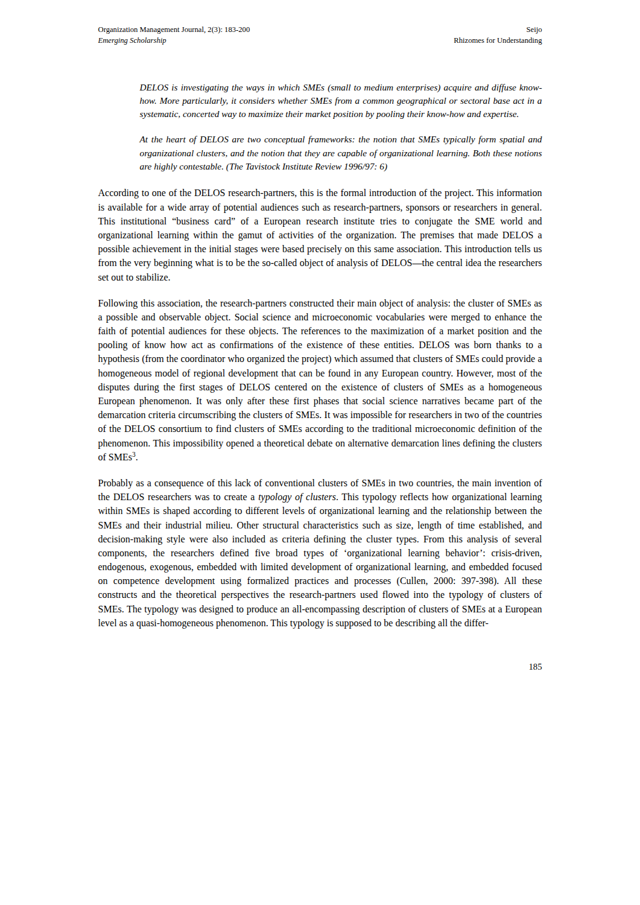Organization Management Journal, 2(3): 183-200
Seijo
Emerging Scholarship
Rhizomes for Understanding
DELOS is investigating the ways in which SMEs (small to medium enterprises) acquire and diffuse know-how. More particularly, it considers whether SMEs from a common geographical or sectoral base act in a systematic, concerted way to maximize their market position by pooling their know-how and expertise.
At the heart of DELOS are two conceptual frameworks: the notion that SMEs typically form spatial and organizational clusters, and the notion that they are capable of organizational learning. Both these notions are highly contestable. (The Tavistock Institute Review 1996/97: 6)
According to one of the DELOS research-partners, this is the formal introduction of the project. This information is available for a wide array of potential audiences such as research-partners, sponsors or researchers in general. This institutional “business card” of a European research institute tries to conjugate the SME world and organizational learning within the gamut of activities of the organization. The premises that made DELOS a possible achievement in the initial stages were based precisely on this same association. This introduction tells us from the very beginning what is to be the so-called object of analysis of DELOS—the central idea the researchers set out to stabilize.
Following this association, the research-partners constructed their main object of analysis: the cluster of SMEs as a possible and observable object. Social science and microeconomic vocabularies were merged to enhance the faith of potential audiences for these objects. The references to the maximization of a market position and the pooling of know how act as confirmations of the existence of these entities. DELOS was born thanks to a hypothesis (from the coordinator who organized the project) which assumed that clusters of SMEs could provide a homogeneous model of regional development that can be found in any European country. However, most of the disputes during the first stages of DELOS centered on the existence of clusters of SMEs as a homogeneous European phenomenon. It was only after these first phases that social science narratives became part of the demarcation criteria circumscribing the clusters of SMEs. It was impossible for researchers in two of the countries of the DELOS consortium to find clusters of SMEs according to the traditional microeconomic definition of the phenomenon. This impossibility opened a theoretical debate on alternative demarcation lines defining the clusters of SMEs3.
Probably as a consequence of this lack of conventional clusters of SMEs in two countries, the main invention of the DELOS researchers was to create a typology of clusters. This typology reflects how organizational learning within SMEs is shaped according to different levels of organizational learning and the relationship between the SMEs and their industrial milieu. Other structural characteristics such as size, length of time established, and decision-making style were also included as criteria defining the cluster types. From this analysis of several components, the researchers defined five broad types of ‘organizational learning behavior’: crisis-driven, endogenous, exogenous, embedded with limited development of organizational learning, and embedded focused on competence development using formalized practices and processes (Cullen, 2000: 397-398). All these constructs and the theoretical perspectives the research-partners used flowed into the typology of clusters of SMEs. The typology was designed to produce an all-encompassing description of clusters of SMEs at a European level as a quasi-homogeneous phenomenon. This typology is supposed to be describing all the differ-
185